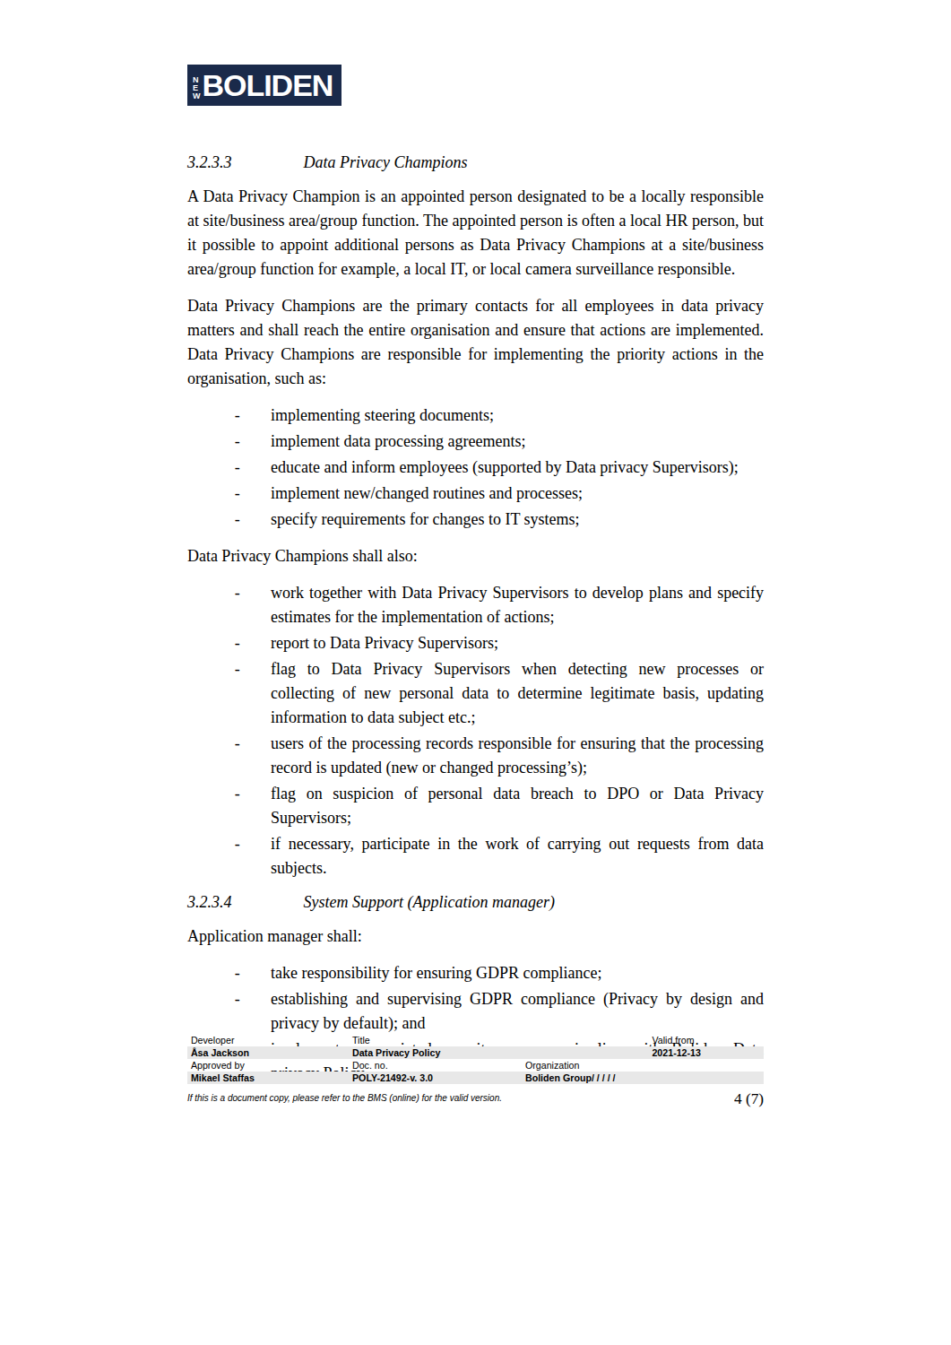NEW BOLIDEN
3.2.3.3 Data Privacy Champions
A Data Privacy Champion is an appointed person designated to be a locally responsible at site/business area/group function. The appointed person is often a local HR person, but it possible to appoint additional persons as Data Privacy Champions at a site/business area/group function for example, a local IT, or local camera surveillance responsible.
Data Privacy Champions are the primary contacts for all employees in data privacy matters and shall reach the entire organisation and ensure that actions are implemented. Data Privacy Champions are responsible for implementing the priority actions in the organisation, such as:
implementing steering documents;
implement data processing agreements;
educate and inform employees (supported by Data privacy Supervisors);
implement new/changed routines and processes;
specify requirements for changes to IT systems;
Data Privacy Champions shall also:
work together with Data Privacy Supervisors to develop plans and specify estimates for the implementation of actions;
report to Data Privacy Supervisors;
flag to Data Privacy Supervisors when detecting new processes or collecting of new personal data to determine legitimate basis, updating information to data subject etc.;
users of the processing records responsible for ensuring that the processing record is updated (new or changed processing’s);
flag on suspicion of personal data breach to DPO or Data Privacy Supervisors;
if necessary, participate in the work of carrying out requests from data subjects.
3.2.3.4 System Support (Application manager)
Application manager shall:
take responsibility for ensuring GDPR compliance;
establishing and supervising GDPR compliance (Privacy by design and privacy by default); and
implement appropriated security measures in line with Boliden Data privacy Policy
| Developer | Title | | Valid from |
| Åsa Jackson | Data Privacy Policy | | 2021-12-13 |
| Approved by | Doc. no. | Organization | |
| Mikael Staffas | POLY-21492-v. 3.0 | Boliden Group/ / / / / | |
If this is a document copy, please refer to the BMS (online) for the valid version. 4 (7)